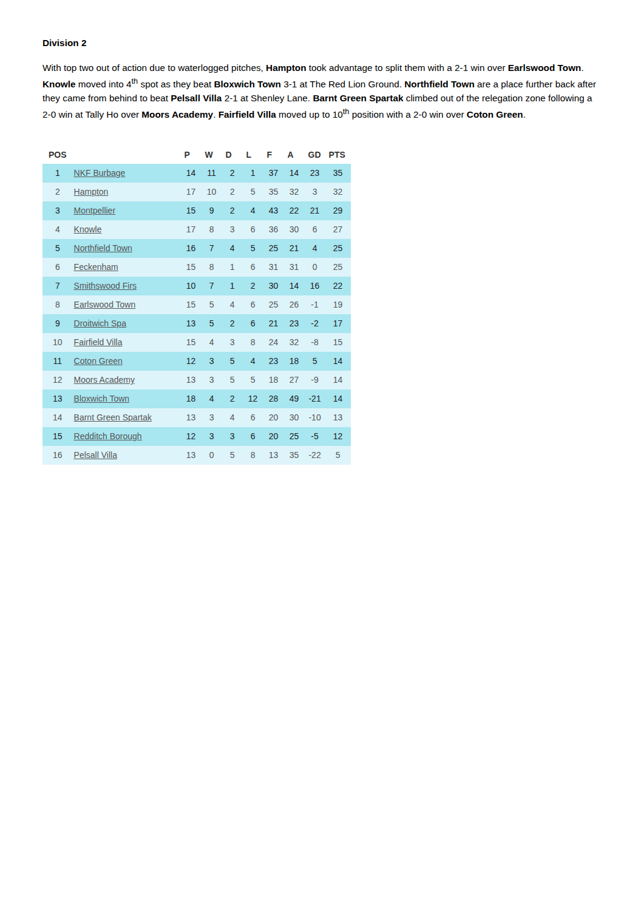Division 2
With top two out of action due to waterlogged pitches, Hampton took advantage to split them with a 2-1 win over Earlswood Town. Knowle moved into 4th spot as they beat Bloxwich Town 3-1 at The Red Lion Ground. Northfield Town are a place further back after they came from behind to beat Pelsall Villa 2-1 at Shenley Lane. Barnt Green Spartak climbed out of the relegation zone following a 2-0 win at Tally Ho over Moors Academy. Fairfield Villa moved up to 10th position with a 2-0 win over Coton Green.
| POS | | P | W | D | L | F | A | GD | PTS |
| --- | --- | --- | --- | --- | --- | --- | --- | --- | --- |
| 1 | NKF Burbage | 14 | 11 | 2 | 1 | 37 | 14 | 23 | 35 |
| 2 | Hampton | 17 | 10 | 2 | 5 | 35 | 32 | 3 | 32 |
| 3 | Montpellier | 15 | 9 | 2 | 4 | 43 | 22 | 21 | 29 |
| 4 | Knowle | 17 | 8 | 3 | 6 | 36 | 30 | 6 | 27 |
| 5 | Northfield Town | 16 | 7 | 4 | 5 | 25 | 21 | 4 | 25 |
| 6 | Feckenham | 15 | 8 | 1 | 6 | 31 | 31 | 0 | 25 |
| 7 | Smithswood Firs | 10 | 7 | 1 | 2 | 30 | 14 | 16 | 22 |
| 8 | Earlswood Town | 15 | 5 | 4 | 6 | 25 | 26 | -1 | 19 |
| 9 | Droitwich Spa | 13 | 5 | 2 | 6 | 21 | 23 | -2 | 17 |
| 10 | Fairfield Villa | 15 | 4 | 3 | 8 | 24 | 32 | -8 | 15 |
| 11 | Coton Green | 12 | 3 | 5 | 4 | 23 | 18 | 5 | 14 |
| 12 | Moors Academy | 13 | 3 | 5 | 5 | 18 | 27 | -9 | 14 |
| 13 | Bloxwich Town | 18 | 4 | 2 | 12 | 28 | 49 | -21 | 14 |
| 14 | Barnt Green Spartak | 13 | 3 | 4 | 6 | 20 | 30 | -10 | 13 |
| 15 | Redditch Borough | 12 | 3 | 3 | 6 | 20 | 25 | -5 | 12 |
| 16 | Pelsall Villa | 13 | 0 | 5 | 8 | 13 | 35 | -22 | 5 |